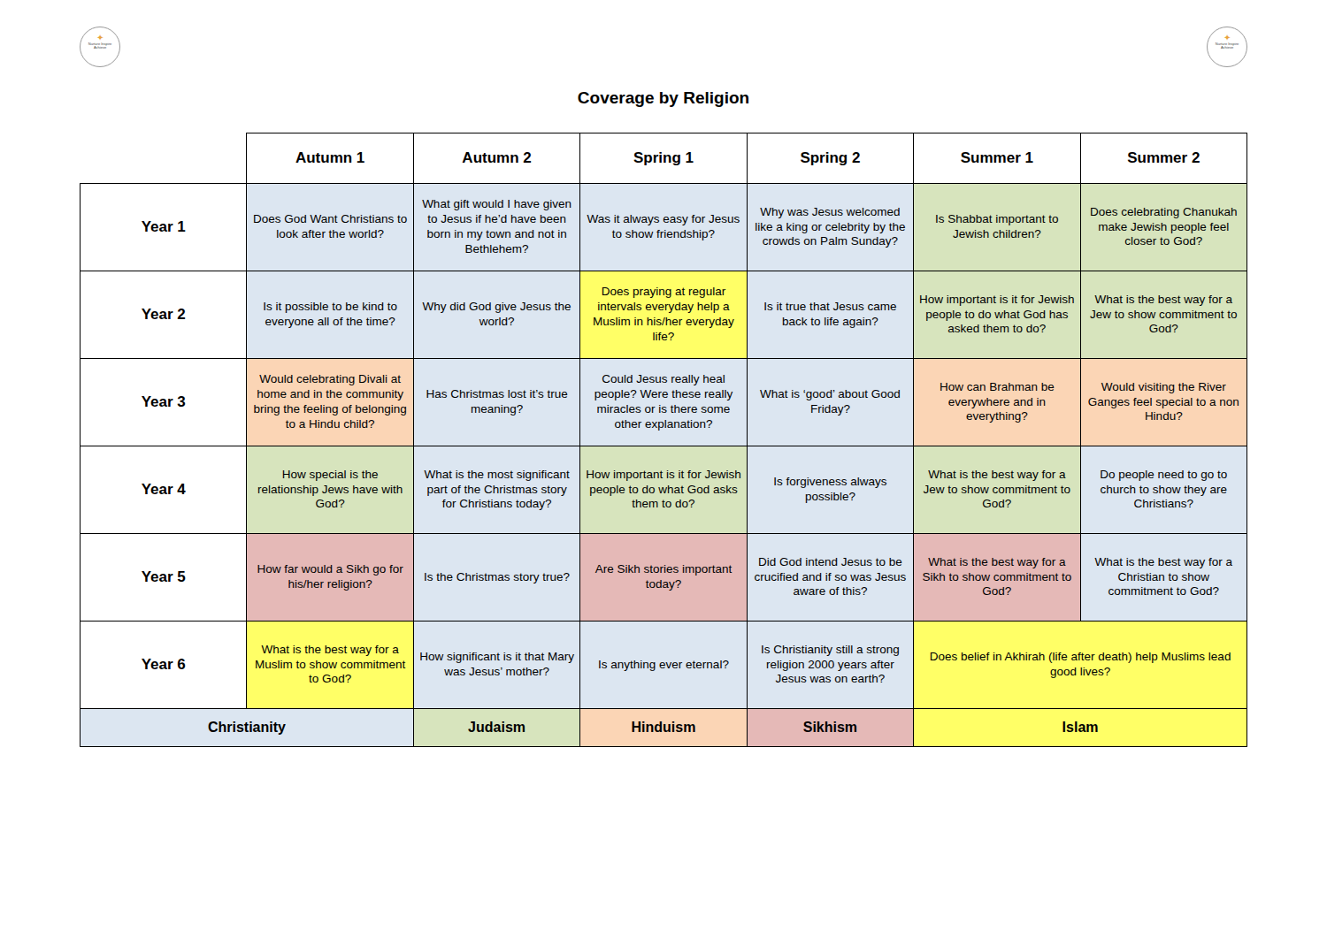✦ Nurture Inspire
Achieve
✦ Nurture Inspire
Achieve
Coverage by Religion
| | Autumn 1 | Autumn 2 | Spring 1 | Spring 2 | Summer 1 | Summer 2 |
| --- | --- | --- | --- | --- | --- | --- |
| Year 1 | Does God Want Christians to look after the world? | What gift would I have given to Jesus if he’d have been born in my town and not in Bethlehem? | Was it always easy for Jesus to show friendship? | Why was Jesus welcomed like a king or celebrity by the crowds on Palm Sunday? | Is Shabbat important to Jewish children? | Does celebrating Chanukah make Jewish people feel closer to God? |
| Year 2 | Is it possible to be kind to everyone all of the time? | Why did God give Jesus the world? | Does praying at regular intervals everyday help a Muslim in his/her everyday life? | Is it true that Jesus came back to life again? | How important is it for Jewish people to do what God has asked them to do? | What is the best way for a Jew to show commitment to God? |
| Year 3 | Would celebrating Divali at home and in the community bring the feeling of belonging to a Hindu child? | Has Christmas lost it’s true meaning? | Could Jesus really heal people? Were these really miracles or is there some other explanation? | What is ‘good’ about Good Friday? | How can Brahman be everywhere and in everything? | Would visiting the River Ganges feel special to a non Hindu? |
| Year 4 | How special is the relationship Jews have with God? | What is the most significant part of the Christmas story for Christians today? | How important is it for Jewish people to do what God asks them to do? | Is forgiveness always possible? | What is the best way for a Jew to show commitment to God? | Do people need to go to church to show they are Christians? |
| Year 5 | How far would a Sikh go for his/her religion? | Is the Christmas story true? | Are Sikh stories important today? | Did God intend Jesus to be crucified and if so was Jesus aware of this? | What is the best way for a Sikh to show commitment to God? | What is the best way for a Christian to show commitment to God? |
| Year 6 | What is the best way for a Muslim to show commitment to God? | How significant is it that Mary was Jesus’ mother? | Is anything ever eternal? | Is Christianity still a strong religion 2000 years after Jesus was on earth? | Does belief in Akhirah (life after death) help Muslims lead good lives? |
| Christianity | Judaism | Hinduism | Sikhism | Islam |